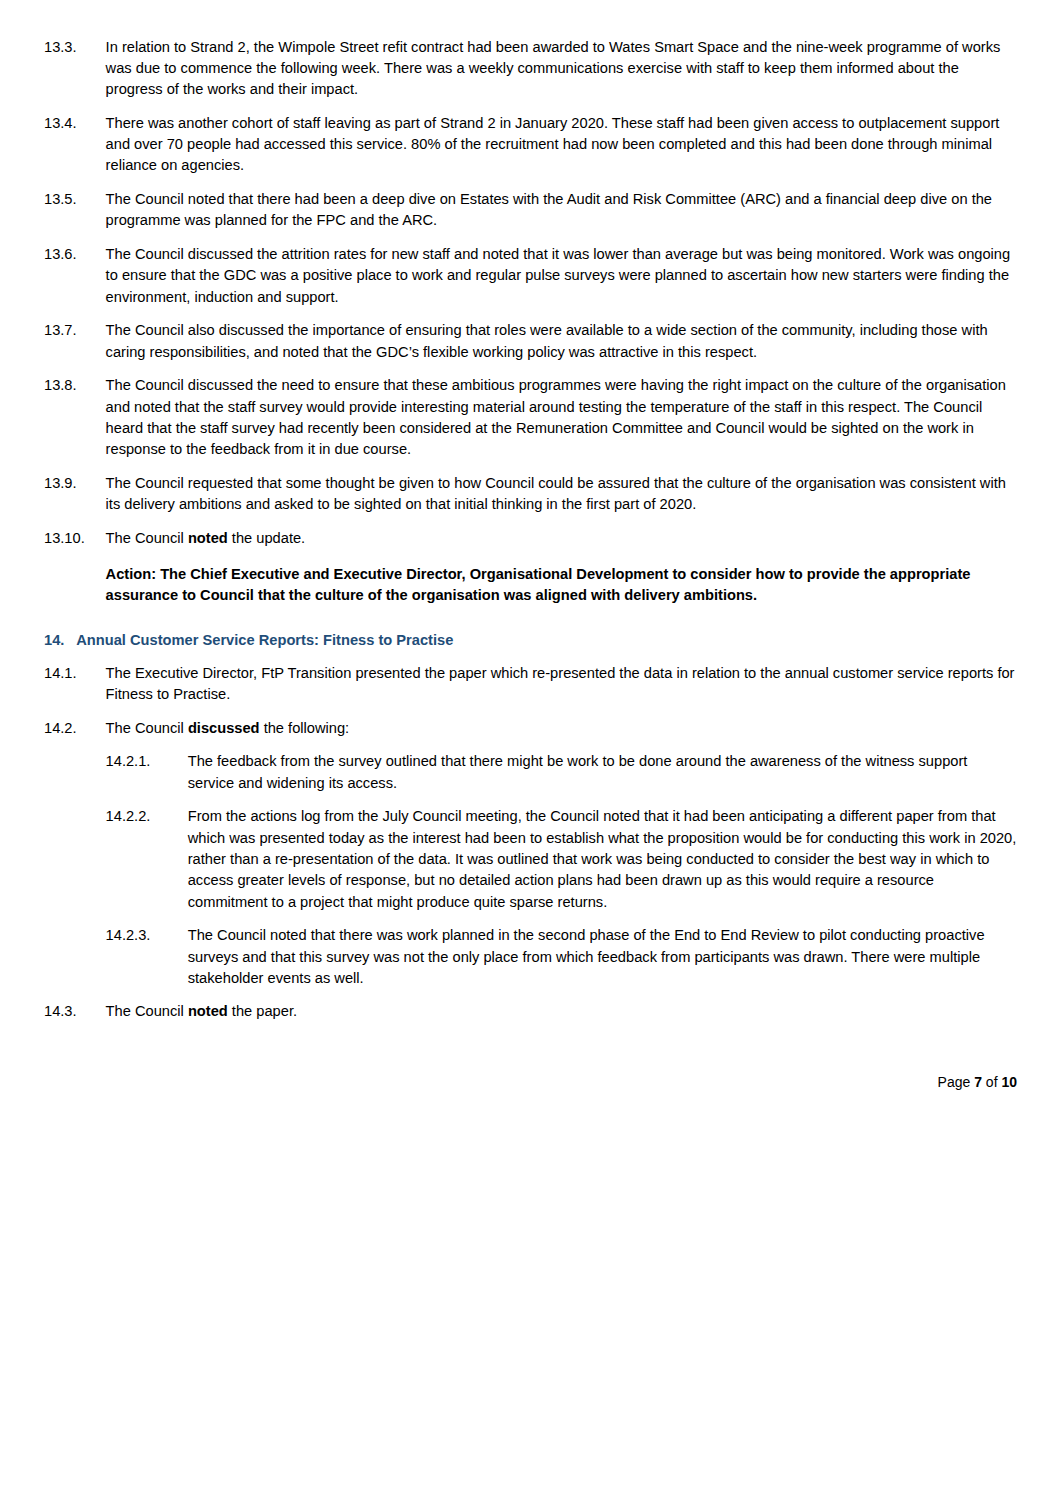13.3.
In relation to Strand 2, the Wimpole Street refit contract had been awarded to Wates Smart Space and the nine-week programme of works was due to commence the following week. There was a weekly communications exercise with staff to keep them informed about the progress of the works and their impact.
13.4.
There was another cohort of staff leaving as part of Strand 2 in January 2020. These staff had been given access to outplacement support and over 70 people had accessed this service. 80% of the recruitment had now been completed and this had been done through minimal reliance on agencies.
13.5.
The Council noted that there had been a deep dive on Estates with the Audit and Risk Committee (ARC) and a financial deep dive on the programme was planned for the FPC and the ARC.
13.6.
The Council discussed the attrition rates for new staff and noted that it was lower than average but was being monitored. Work was ongoing to ensure that the GDC was a positive place to work and regular pulse surveys were planned to ascertain how new starters were finding the environment, induction and support.
13.7.
The Council also discussed the importance of ensuring that roles were available to a wide section of the community, including those with caring responsibilities, and noted that the GDC’s flexible working policy was attractive in this respect.
13.8.
The Council discussed the need to ensure that these ambitious programmes were having the right impact on the culture of the organisation and noted that the staff survey would provide interesting material around testing the temperature of the staff in this respect. The Council heard that the staff survey had recently been considered at the Remuneration Committee and Council would be sighted on the work in response to the feedback from it in due course.
13.9.
The Council requested that some thought be given to how Council could be assured that the culture of the organisation was consistent with its delivery ambitions and asked to be sighted on that initial thinking in the first part of 2020.
13.10.
The Council noted the update.
Action: The Chief Executive and Executive Director, Organisational Development to consider how to provide the appropriate assurance to Council that the culture of the organisation was aligned with delivery ambitions.
14. Annual Customer Service Reports: Fitness to Practise
14.1.
The Executive Director, FtP Transition presented the paper which re-presented the data in relation to the annual customer service reports for Fitness to Practise.
14.2.
The Council discussed the following:
14.2.1.
The feedback from the survey outlined that there might be work to be done around the awareness of the witness support service and widening its access.
14.2.2.
From the actions log from the July Council meeting, the Council noted that it had been anticipating a different paper from that which was presented today as the interest had been to establish what the proposition would be for conducting this work in 2020, rather than a re-presentation of the data. It was outlined that work was being conducted to consider the best way in which to access greater levels of response, but no detailed action plans had been drawn up as this would require a resource commitment to a project that might produce quite sparse returns.
14.2.3.
The Council noted that there was work planned in the second phase of the End to End Review to pilot conducting proactive surveys and that this survey was not the only place from which feedback from participants was drawn. There were multiple stakeholder events as well.
14.3.
The Council noted the paper.
Page 7 of 10